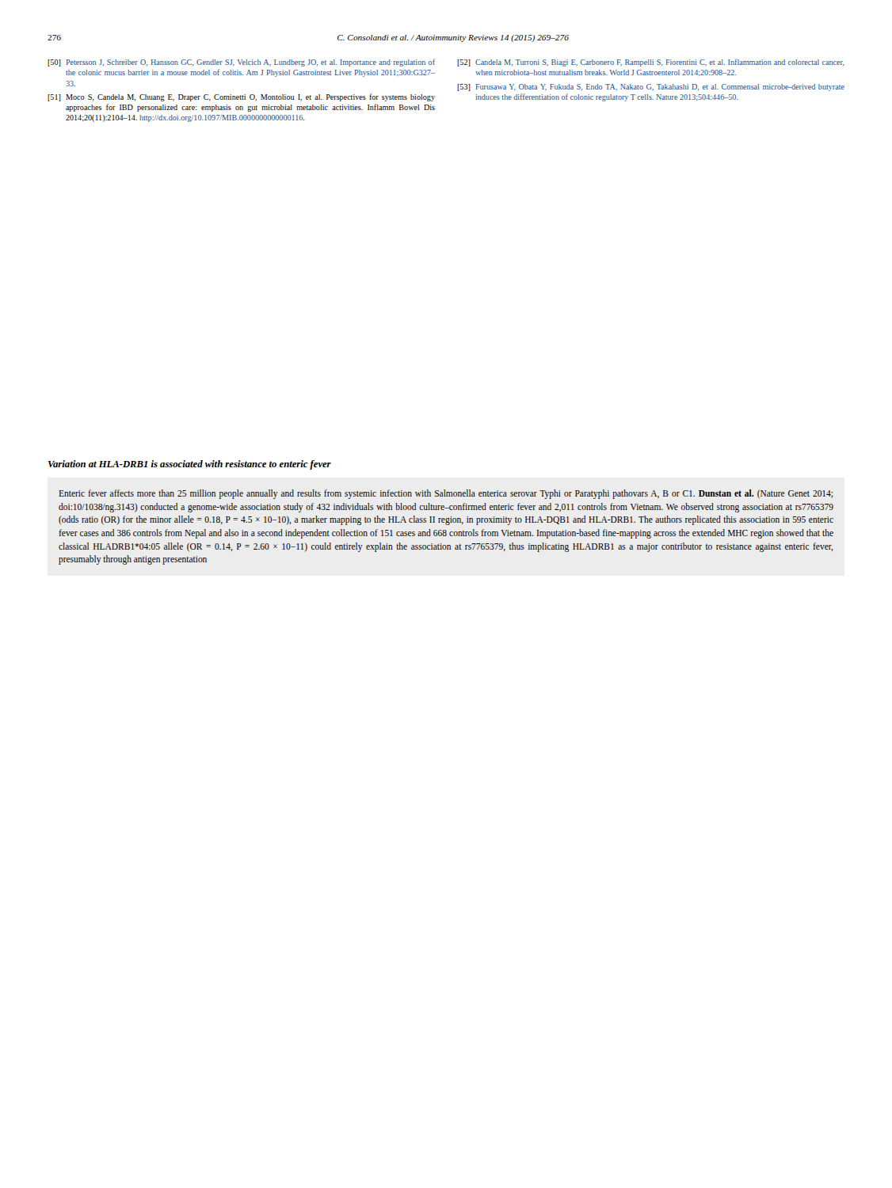276 C. Consolandi et al. / Autoimmunity Reviews 14 (2015) 269–276
[50] Petersson J, Schreiber O, Hansson GC, Gendler SJ, Velcich A, Lundberg JO, et al. Importance and regulation of the colonic mucus barrier in a mouse model of colitis. Am J Physiol Gastrointest Liver Physiol 2011;300:G327–33.
[51] Moco S, Candela M, Chuang E, Draper C, Cominetti O, Montoliou I, et al. Perspectives for systems biology approaches for IBD personalized care: emphasis on gut microbial metabolic activities. Inflamm Bowel Dis 2014;20(11):2104–14. http://dx.doi.org/10.1097/MIB.0000000000000116.
[52] Candela M, Turroni S, Biagi E, Carbonero F, Rampelli S, Fiorentini C, et al. Inflammation and colorectal cancer, when microbiota–host mutualism breaks. World J Gastroenterol 2014;20:908–22.
[53] Furusawa Y, Obata Y, Fukuda S, Endo TA, Nakato G, Takahashi D, et al. Commensal microbe-derived butyrate induces the differentiation of colonic regulatory T cells. Nature 2013;504:446–50.
Variation at HLA-DRB1 is associated with resistance to enteric fever
Enteric fever affects more than 25 million people annually and results from systemic infection with Salmonella enterica serovar Typhi or Paratyphi pathovars A, B or C1. Dunstan et al. (Nature Genet 2014; doi:10/1038/ng.3143) conducted a genome-wide association study of 432 individuals with blood culture–confirmed enteric fever and 2,011 controls from Vietnam. We observed strong association at rs7765379 (odds ratio (OR) for the minor allele = 0.18, P = 4.5 × 10−10), a marker mapping to the HLA class II region, in proximity to HLA-DQB1 and HLA-DRB1. The authors replicated this association in 595 enteric fever cases and 386 controls from Nepal and also in a second independent collection of 151 cases and 668 controls from Vietnam. Imputation-based fine-mapping across the extended MHC region showed that the classical HLADRB1*04:05 allele (OR = 0.14, P = 2.60 × 10−11) could entirely explain the association at rs7765379, thus implicating HLADRB1 as a major contributor to resistance against enteric fever, presumably through antigen presentation